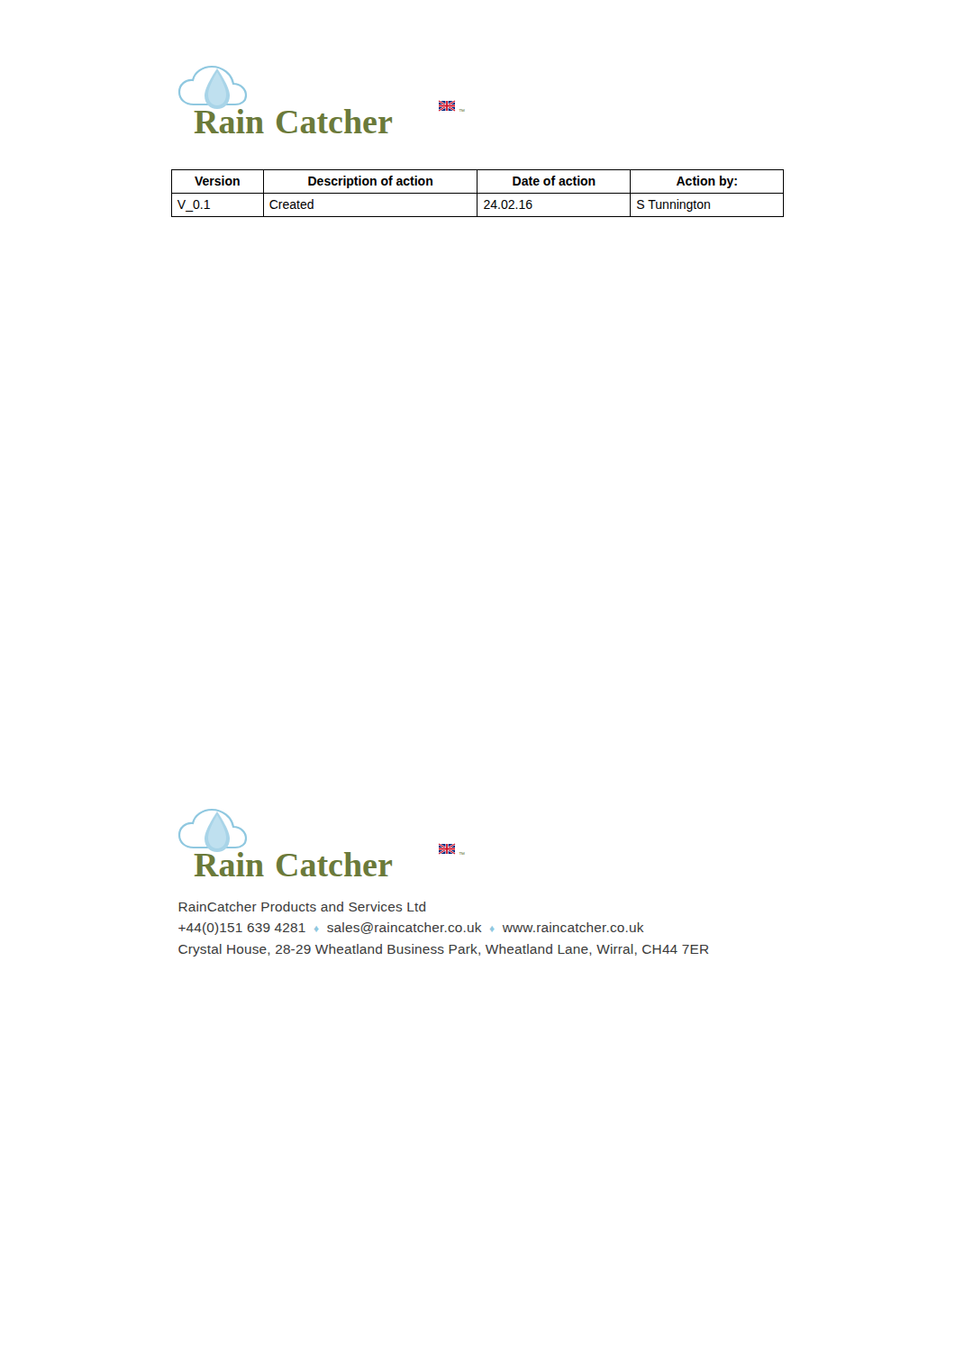Rain Catcher ™
| Version | Description of action | Date of action | Action by: |
| --- | --- | --- | --- |
| V_0.1 | Created | 24.02.16 | S Tunnington |
Rain Catcher ™
RainCatcher Products and Services Ltd
+44(0)151 639 4281 ♦ sales@raincatcher.co.uk ♦ www.raincatcher.co.uk
Crystal House, 28-29 Wheatland Business Park, Wheatland Lane, Wirral, CH44 7ER